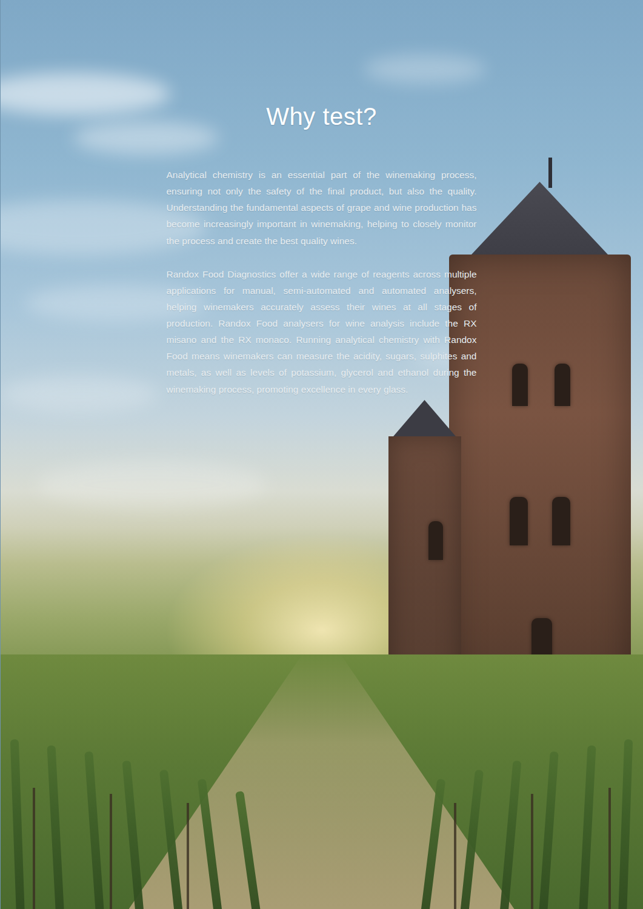Why test?
Analytical chemistry is an essential part of the winemaking process, ensuring not only the safety of the final product, but also the quality. Understanding the fundamental aspects of grape and wine production has become increasingly important in winemaking, helping to closely monitor the process and create the best quality wines.
Randox Food Diagnostics offer a wide range of reagents across multiple applications for manual, semi-automated and automated analysers, helping winemakers accurately assess their wines at all stages of production. Randox Food analysers for wine analysis include the RX misano and the RX monaco. Running analytical chemistry with Randox Food means winemakers can measure the acidity, sugars, sulphites and metals, as well as levels of potassium, glycerol and ethanol during the winemaking process, promoting excellence in every glass.